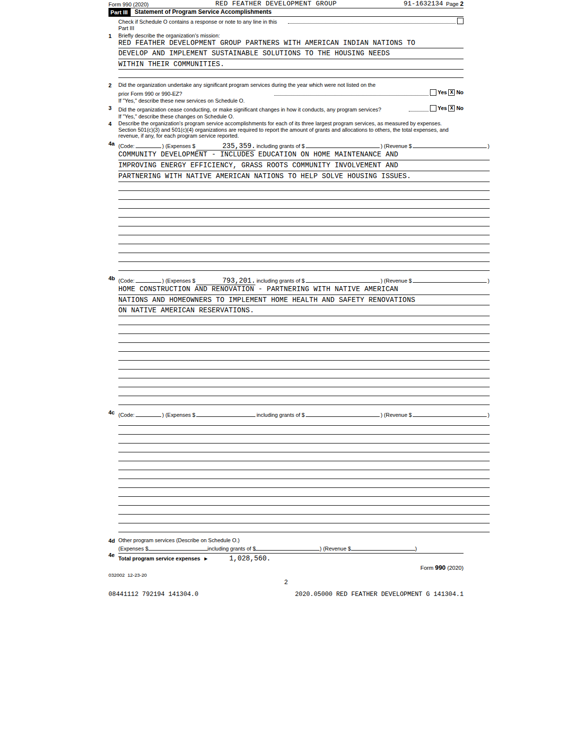Form 990 (2020)
RED FEATHER DEVELOPMENT GROUP
91-1632134
Page 2
Part III
Statement of Program Service Accomplishments
Check if Schedule O contains a response or note to any line in this Part III
1
Briefly describe the organization's mission:
RED FEATHER DEVELOPMENT GROUP PARTNERS WITH AMERICAN INDIAN NATIONS TO
DEVELOP AND IMPLEMENT SUSTAINABLE SOLUTIONS TO THE HOUSING NEEDS
WITHIN THEIR COMMUNITIES.
2
Did the organization undertake any significant program services during the year which were not listed on the
prior Form 990 or 990-EZ?
Yes XNo
If "Yes," describe these new services on Schedule O.
3
Did the organization cease conducting, or make significant changes in how it conducts, any program services?
Yes XNo
If "Yes," describe these changes on Schedule O.
4
Describe the organization's program service accomplishments for each of its three largest program services, as measured by expenses.
Section 501(c)(3) and 501(c)(4) organizations are required to report the amount of grants and allocations to others, the total expenses, and
revenue, if any, for each program service reported.
4a
(Code: ) (Expenses $ 235,359. including grants of $ ) (Revenue $ )
COMMUNITY DEVELOPMENT - INCLUDES EDUCATION ON HOME MAINTENANCE AND
IMPROVING ENERGY EFFICIENCY, GRASS ROOTS COMMUNITY INVOLVEMENT AND
PARTNERING WITH NATIVE AMERICAN NATIONS TO HELP SOLVE HOUSING ISSUES.
4b
(Code: ) (Expenses $ 793,201. including grants of $ ) (Revenue $ )
HOME CONSTRUCTION AND RENOVATION - PARTNERING WITH NATIVE AMERICAN
NATIONS AND HOMEOWNERS TO IMPLEMENT HOME HEALTH AND SAFETY RENOVATIONS
ON NATIVE AMERICAN RESERVATIONS.
4c
(Code: ) (Expenses $ including grants of $ ) (Revenue $ )
4d
Other program services (Describe on Schedule O.)
(Expenses $ including grants of $ ) (Revenue $ )
4e
Total program service expenses ► 1,028,560.
Form 990 (2020)
032002 12-23-20
2
08441112 792194 141304.0
2020.05000 RED FEATHER DEVELOPMENT G 141304.1